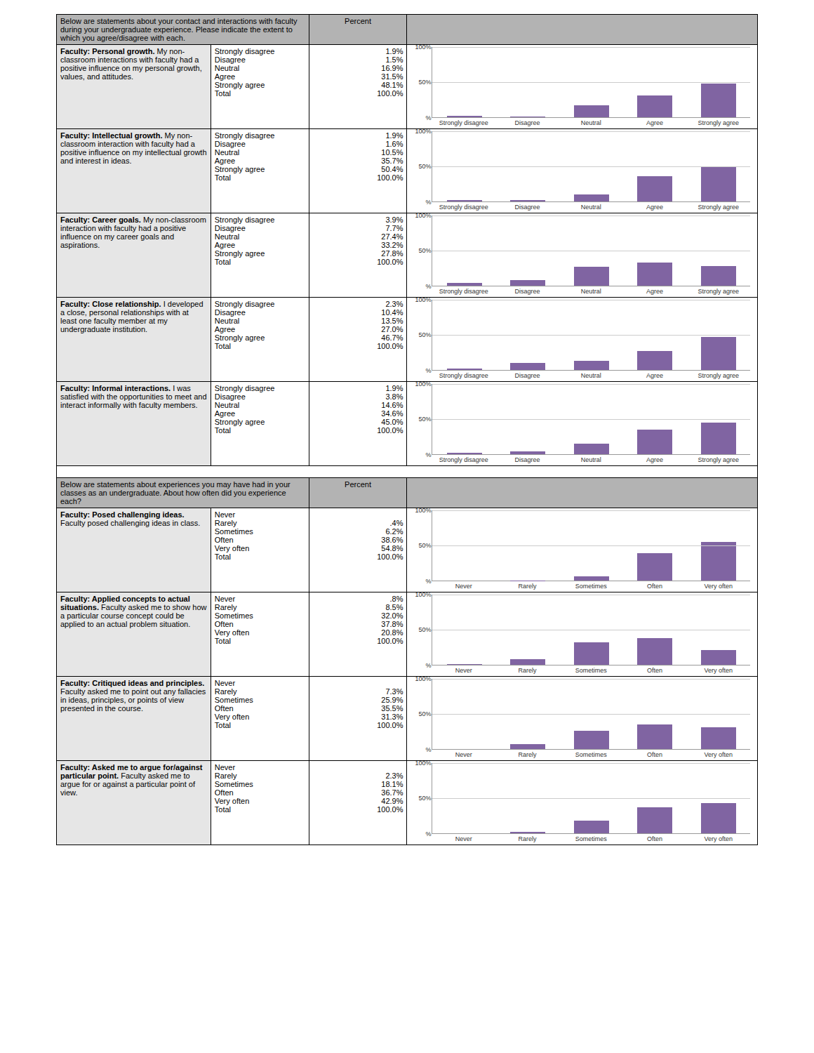| Below are statements about your contact and interactions with faculty during your undergraduate experience. Please indicate the extent to which you agree/disagree with each. | Percent | |
| Faculty: Personal growth. My non-classroom interactions with faculty had a positive influence on my personal growth, values, and attitudes. | Strongly disagree Disagree Neutral Agree Strongly agree Total | 1.9% 1.5% 16.9% 31.5% 48.1% 100.0% | 100% 50% % Strongly disagree Disagree Neutral Agree Strongly agree |
| Faculty: Intellectual growth. My non-classroom interaction with faculty had a positive influence on my intellectual growth and interest in ideas. | Strongly disagree Disagree Neutral Agree Strongly agree Total | 1.9% 1.6% 10.5% 35.7% 50.4% 100.0% | 100% 50% % Strongly disagree Disagree Neutral Agree Strongly agree |
| Faculty: Career goals. My non-classroom interaction with faculty had a positive influence on my career goals and aspirations. | Strongly disagree Disagree Neutral Agree Strongly agree Total | 3.9% 7.7% 27.4% 33.2% 27.8% 100.0% | 100% 50% % Strongly disagree Disagree Neutral Agree Strongly agree |
| Faculty: Close relationship. I developed a close, personal relationships with at least one faculty member at my undergraduate institution. | Strongly disagree Disagree Neutral Agree Strongly agree Total | 2.3% 10.4% 13.5% 27.0% 46.7% 100.0% | 100% 50% % Strongly disagree Disagree Neutral Agree Strongly agree |
| Faculty: Informal interactions. I was satisfied with the opportunities to meet and interact informally with faculty members. | Strongly disagree Disagree Neutral Agree Strongly agree Total | 1.9% 3.8% 14.6% 34.6% 45.0% 100.0% | 100% 50% % Strongly disagree Disagree Neutral Agree Strongly agree |
| Below are statements about experiences you may have had in your classes as an undergraduate. About how often did you experience each? | Percent | |
| Faculty: Posed challenging ideas. Faculty posed challenging ideas in class. | Never Rarely Sometimes Often Very often Total | .4% 6.2% 38.6% 54.8% 100.0% | 100% 50% % Never Rarely Sometimes Often Very often |
| Faculty: Applied concepts to actual situations. Faculty asked me to show how a particular course concept could be applied to an actual problem situation. | Never Rarely Sometimes Often Very often Total | .8% 8.5% 32.0% 37.8% 20.8% 100.0% | 100% 50% % Never Rarely Sometimes Often Very often |
| Faculty: Critiqued ideas and principles. Faculty asked me to point out any fallacies in ideas, principles, or points of view presented in the course. | Never Rarely Sometimes Often Very often Total | 7.3% 25.9% 35.5% 31.3% 100.0% | 100% 50% % Never Rarely Sometimes Often Very often |
| Faculty: Asked me to argue for/against particular point. Faculty asked me to argue for or against a particular point of view. | Never Rarely Sometimes Often Very often Total | 2.3% 18.1% 36.7% 42.9% 100.0% | 100% 50% % Never Rarely Sometimes Often Very often |